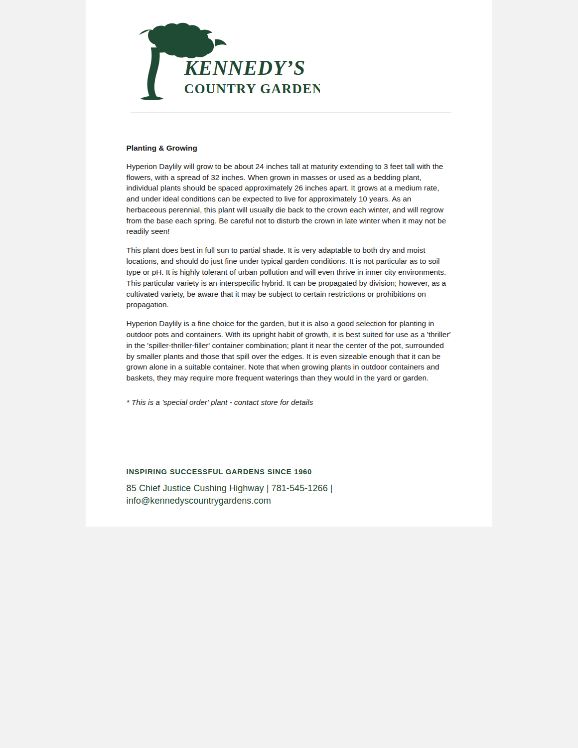KENNEDY’S COUNTRY GARDENS
Planting & Growing
Hyperion Daylily will grow to be about 24 inches tall at maturity extending to 3 feet tall with the flowers, with a spread of 32 inches. When grown in masses or used as a bedding plant, individual plants should be spaced approximately 26 inches apart. It grows at a medium rate, and under ideal conditions can be expected to live for approximately 10 years. As an herbaceous perennial, this plant will usually die back to the crown each winter, and will regrow from the base each spring. Be careful not to disturb the crown in late winter when it may not be readily seen!
This plant does best in full sun to partial shade. It is very adaptable to both dry and moist locations, and should do just fine under typical garden conditions. It is not particular as to soil type or pH. It is highly tolerant of urban pollution and will even thrive in inner city environments. This particular variety is an interspecific hybrid. It can be propagated by division; however, as a cultivated variety, be aware that it may be subject to certain restrictions or prohibitions on propagation.
Hyperion Daylily is a fine choice for the garden, but it is also a good selection for planting in outdoor pots and containers. With its upright habit of growth, it is best suited for use as a 'thriller' in the 'spiller-thriller-filler' container combination; plant it near the center of the pot, surrounded by smaller plants and those that spill over the edges. It is even sizeable enough that it can be grown alone in a suitable container. Note that when growing plants in outdoor containers and baskets, they may require more frequent waterings than they would in the yard or garden.
* This is a 'special order' plant - contact store for details
INSPIRING SUCCESSFUL GARDENS SINCE 1960
85 Chief Justice Cushing Highway | 781-545-1266 | info@kennedyscountrygardens.com